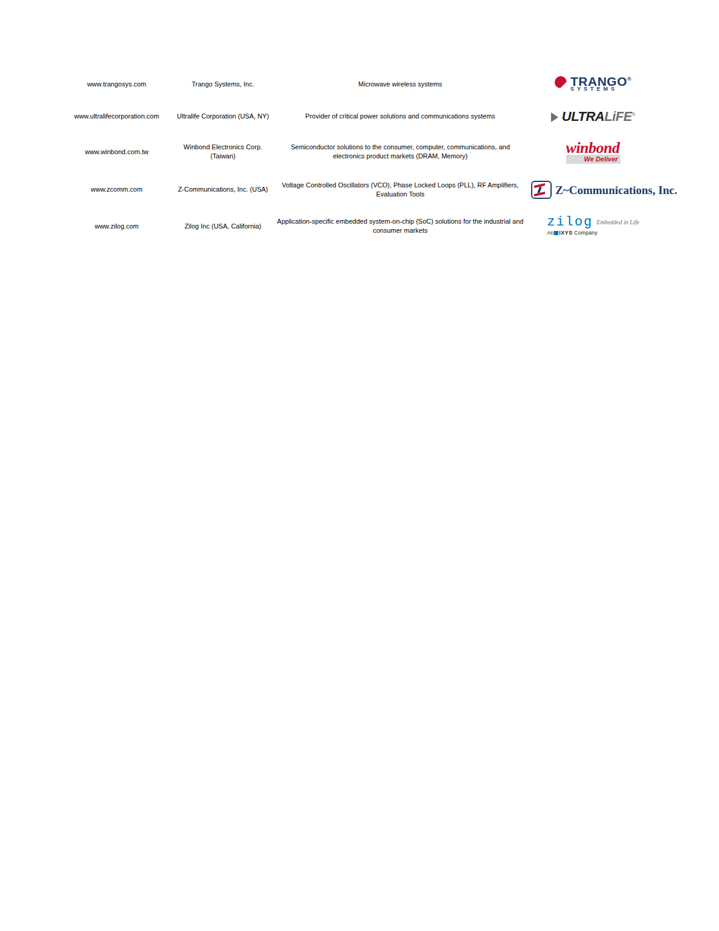| www.trangosys.com | Trango Systems, Inc. | Microwave wireless systems | TRANGO ® SYSTEMS |
| www.ultralifecorporation.com | Ultralife Corporation (USA, NY) | Provider of critical power solutions and communications systems | ULTRA LiFE ® |
| www.winbond.com.tw | Winbond Electronics Corp. (Taiwan) | Semiconductor solutions to the consumer, computer, communications, and electronics product markets (DRAM, Memory) | winbond We Deliver |
| www.zcomm.com | Z-Communications, Inc. (USA) | Voltage Controlled Oscillators (VCO), Phase Locked Loops (PLL), RF Amplifiers, Evaluation Tools | Z~Communications, Inc. |
| www.zilog.com | Zilog Inc (USA, California) | Application-specific embedded system-on-chip (SoC) solutions for the industrial and consumer markets | zilog Embedded in Life An IXYS Company |